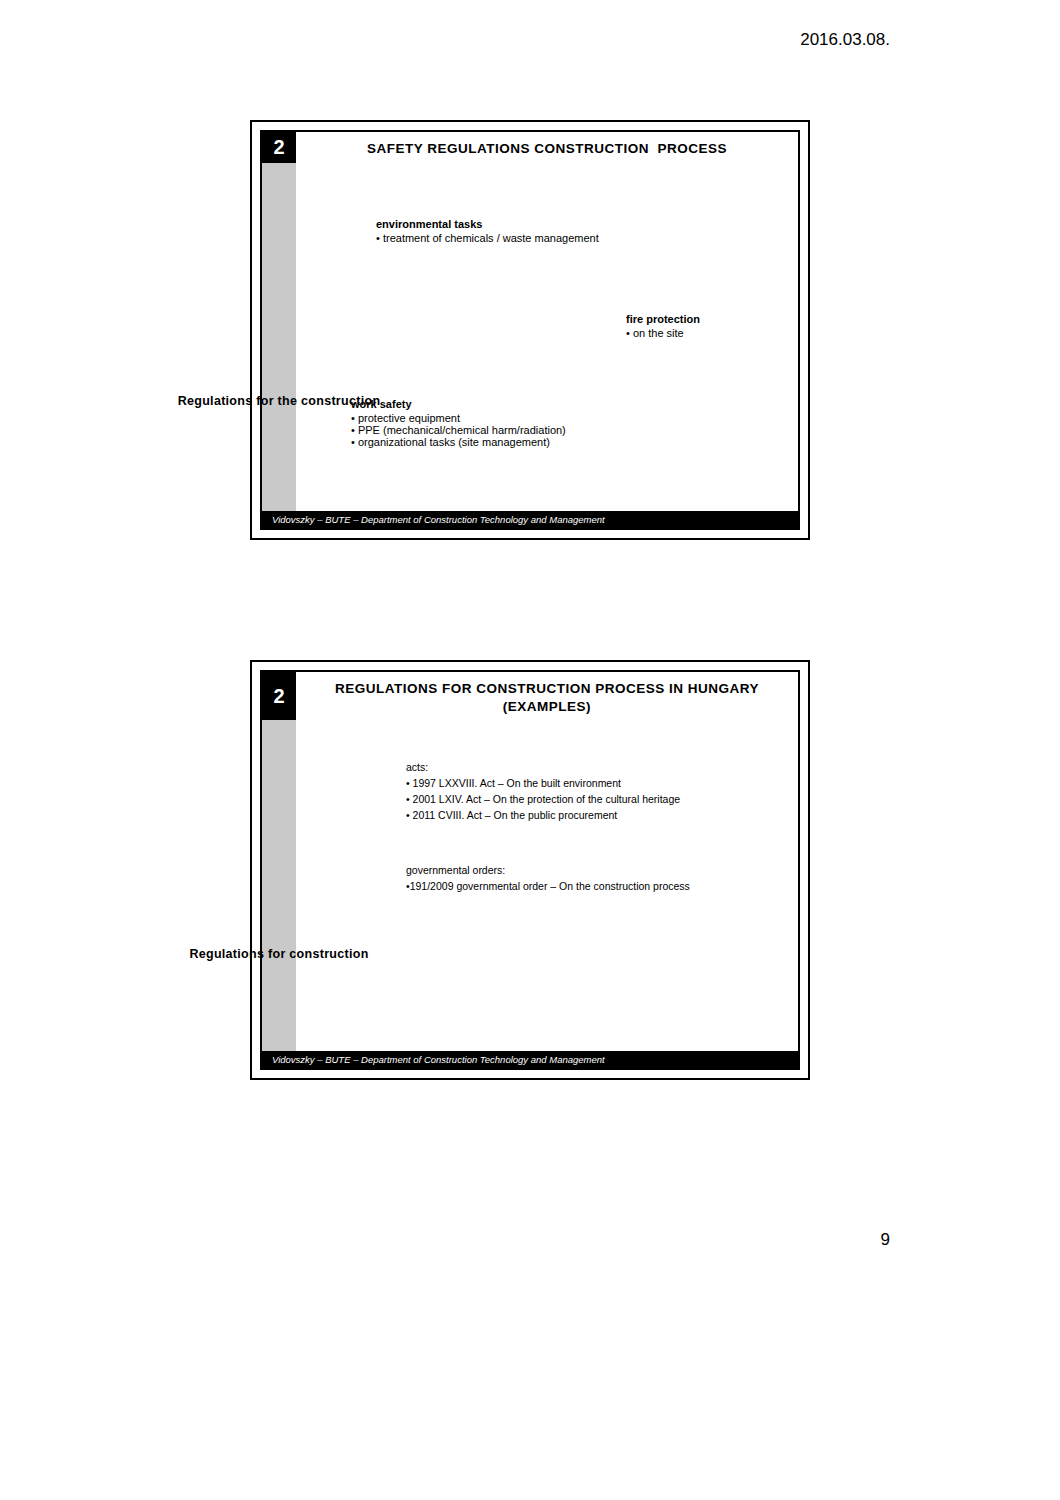2016.03.08.
2
SAFETY REGULATIONS CONSTRUCTION PROCESS
Regulations for the construction
environmental tasks
treatment of chemicals / waste management
fire protection
on the site
work safety
protective equipment
PPE (mechanical/chemical harm/radiation)
organizational tasks (site management)
Vidovszky – BUTE – Department of Construction Technology and Management
2
REGULATIONS FOR CONSTRUCTION PROCESS IN HUNGARY
(EXAMPLES)
Regulations for construction
acts:
• 1997 LXXVIII. Act – On the built environment
• 2001 LXIV. Act – On the protection of the cultural heritage
• 2011 CVIII. Act – On the public procurement
governmental orders:
•191/2009 governmental order – On the construction process
Vidovszky – BUTE – Department of Construction Technology and Management
9